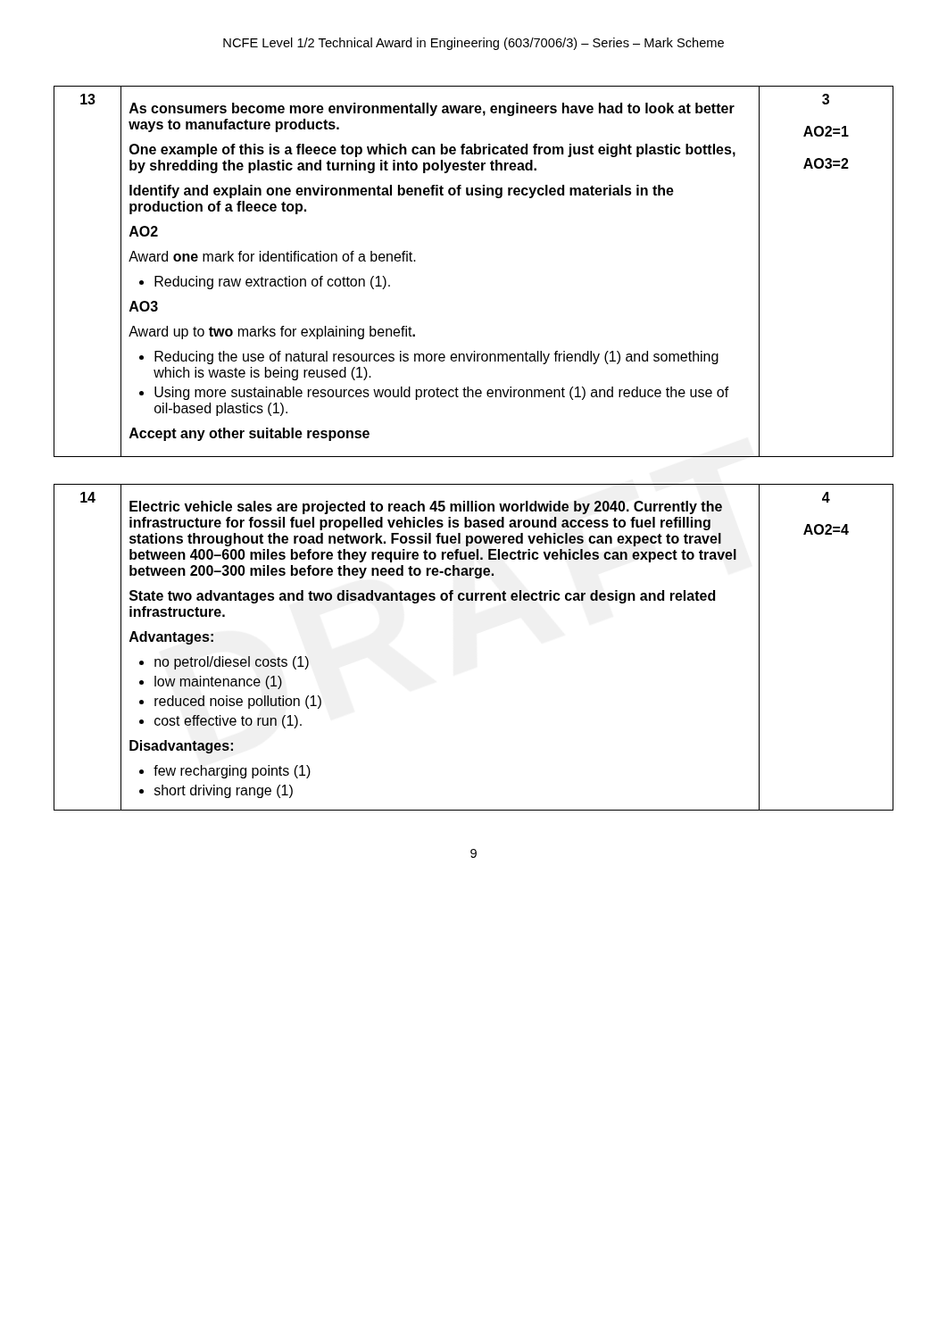DRAFT
NCFE Level 1/2 Technical Award in Engineering (603/7006/3) – Series – Mark Scheme
| 13 | As consumers become more environmentally aware, engineers have had to look at better ways to manufacture products. One example of this is a fleece top which can be fabricated from just eight plastic bottles, by shredding the plastic and turning it into polyester thread. Identify and explain one environmental benefit of using recycled materials in the production of a fleece top. AO2 Award one mark for identification of a benefit. Reducing raw extraction of cotton (1). AO3 Award up to two marks for explaining benefit . Reducing the use of natural resources is more environmentally friendly (1) and something which is waste is being reused (1). Using more sustainable resources would protect the environment (1) and reduce the use of oil-based plastics (1). Accept any other suitable response | 3 AO2=1 AO3=2 |
| 14 | Electric vehicle sales are projected to reach 45 million worldwide by 2040. Currently the infrastructure for fossil fuel propelled vehicles is based around access to fuel refilling stations throughout the road network. Fossil fuel powered vehicles can expect to travel between 400–600 miles before they require to refuel. Electric vehicles can expect to travel between 200–300 miles before they need to re-charge. State two advantages and two disadvantages of current electric car design and related infrastructure. Advantages: no petrol/diesel costs (1) low maintenance (1) reduced noise pollution (1) cost effective to run (1). Disadvantages: few recharging points (1) short driving range (1) | 4 AO2=4 |
9